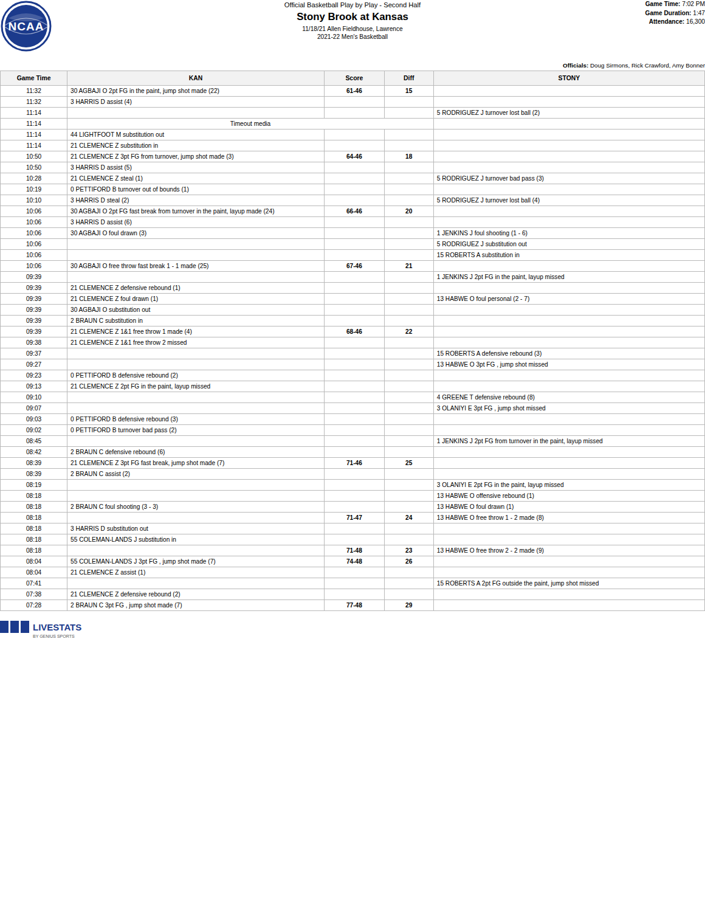NCAA
Official Basketball Play by Play - Second Half
Stony Brook at Kansas
11/18/21 Allen Fieldhouse, Lawrence
2021-22 Men's Basketball
Game Time: 7:02 PM
Game Duration: 1:47
Attendance: 16,300
Officials: Doug Sirmons, Rick Crawford, Amy Bonner
| Game Time | KAN | Score | Diff | STONY |
| --- | --- | --- | --- | --- |
| 11:32 | 30 AGBAJI O 2pt FG in the paint, jump shot made (22) | 61-46 | 15 | |
| 11:32 | 3 HARRIS D assist (4) | | | |
| 11:14 | | | | 5 RODRIGUEZ J turnover lost ball (2) |
| 11:14 | Timeout media | |
| 11:14 | 44 LIGHTFOOT M substitution out | | | |
| 11:14 | 21 CLEMENCE Z substitution in | | | |
| 10:50 | 21 CLEMENCE Z 3pt FG from turnover, jump shot made (3) | 64-46 | 18 | |
| 10:50 | 3 HARRIS D assist (5) | | | |
| 10:28 | 21 CLEMENCE Z steal (1) | | | 5 RODRIGUEZ J turnover bad pass (3) |
| 10:19 | 0 PETTIFORD B turnover out of bounds (1) | | | |
| 10:10 | 3 HARRIS D steal (2) | | | 5 RODRIGUEZ J turnover lost ball (4) |
| 10:06 | 30 AGBAJI O 2pt FG fast break from turnover in the paint, layup made (24) | 66-46 | 20 | |
| 10:06 | 3 HARRIS D assist (6) | | | |
| 10:06 | 30 AGBAJI O foul drawn (3) | | | 1 JENKINS J foul shooting (1 - 6) |
| 10:06 | | | | 5 RODRIGUEZ J substitution out |
| 10:06 | | | | 15 ROBERTS A substitution in |
| 10:06 | 30 AGBAJI O free throw fast break 1 - 1 made (25) | 67-46 | 21 | |
| 09:39 | | | | 1 JENKINS J 2pt FG in the paint, layup missed |
| 09:39 | 21 CLEMENCE Z defensive rebound (1) | | | |
| 09:39 | 21 CLEMENCE Z foul drawn (1) | | | 13 HABWE O foul personal (2 - 7) |
| 09:39 | 30 AGBAJI O substitution out | | | |
| 09:39 | 2 BRAUN C substitution in | | | |
| 09:39 | 21 CLEMENCE Z 1&1 free throw 1 made (4) | 68-46 | 22 | |
| 09:38 | 21 CLEMENCE Z 1&1 free throw 2 missed | | | |
| 09:37 | | | | 15 ROBERTS A defensive rebound (3) |
| 09:27 | | | | 13 HABWE O 3pt FG , jump shot missed |
| 09:23 | 0 PETTIFORD B defensive rebound (2) | | | |
| 09:13 | 21 CLEMENCE Z 2pt FG in the paint, layup missed | | | |
| 09:10 | | | | 4 GREENE T defensive rebound (8) |
| 09:07 | | | | 3 OLANIYI E 3pt FG , jump shot missed |
| 09:03 | 0 PETTIFORD B defensive rebound (3) | | | |
| 09:02 | 0 PETTIFORD B turnover bad pass (2) | | | |
| 08:45 | | | | 1 JENKINS J 2pt FG from turnover in the paint, layup missed |
| 08:42 | 2 BRAUN C defensive rebound (6) | | | |
| 08:39 | 21 CLEMENCE Z 3pt FG fast break, jump shot made (7) | 71-46 | 25 | |
| 08:39 | 2 BRAUN C assist (2) | | | |
| 08:19 | | | | 3 OLANIYI E 2pt FG in the paint, layup missed |
| 08:18 | | | | 13 HABWE O offensive rebound (1) |
| 08:18 | 2 BRAUN C foul shooting (3 - 3) | | | 13 HABWE O foul drawn (1) |
| 08:18 | | 71-47 | 24 | 13 HABWE O free throw 1 - 2 made (8) |
| 08:18 | 3 HARRIS D substitution out | | | |
| 08:18 | 55 COLEMAN-LANDS J substitution in | | | |
| 08:18 | | 71-48 | 23 | 13 HABWE O free throw 2 - 2 made (9) |
| 08:04 | 55 COLEMAN-LANDS J 3pt FG , jump shot made (7) | 74-48 | 26 | |
| 08:04 | 21 CLEMENCE Z assist (1) | | | |
| 07:41 | | | | 15 ROBERTS A 2pt FG outside the paint, jump shot missed |
| 07:38 | 21 CLEMENCE Z defensive rebound (2) | | | |
| 07:28 | 2 BRAUN C 3pt FG , jump shot made (7) | 77-48 | 29 | |
LIVESTATS BY GENIUS SPORTS